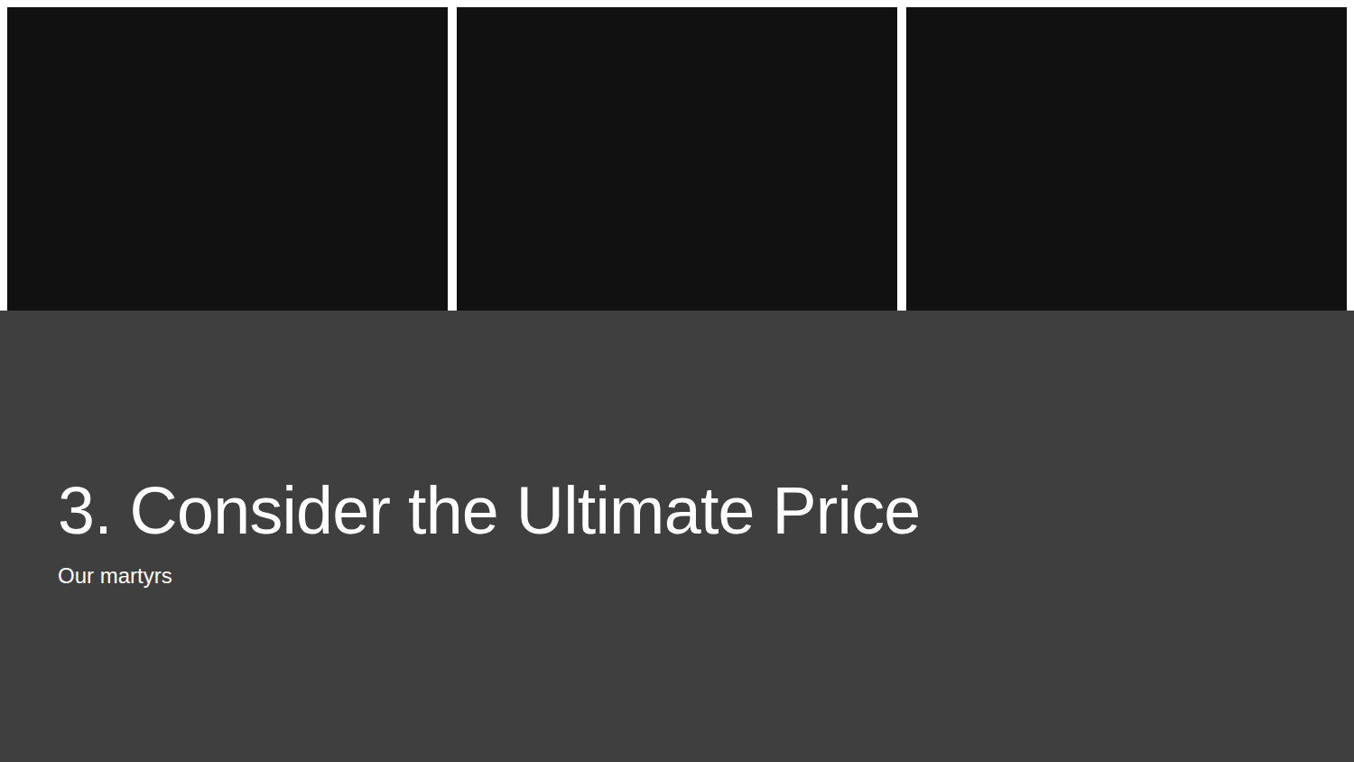Aftermath of a church bombing, with investigators and mourners among the damaged pews.
Painting depicting martyrs in orange jumpsuits beside masked captors.
An armored vehicle burning at night as crowds scatter.
3. Consider the Ultimate Price
Our martyrs